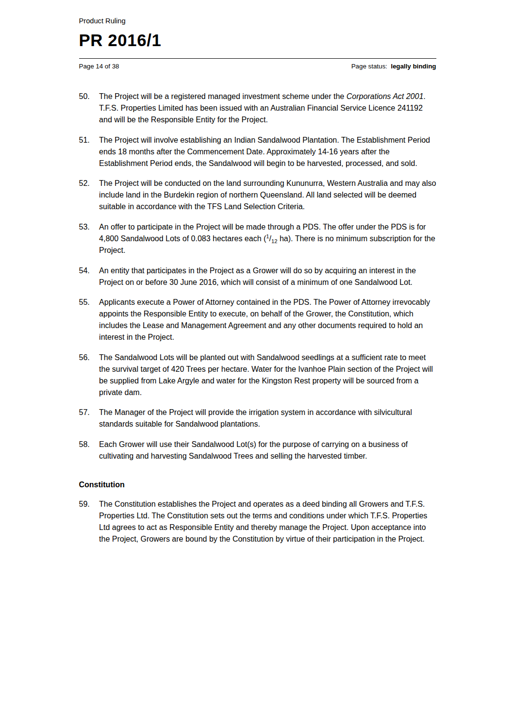Product Ruling
PR 2016/1
Page 14 of 38 Page status: legally binding
50. The Project will be a registered managed investment scheme under the Corporations Act 2001. T.F.S. Properties Limited has been issued with an Australian Financial Service Licence 241192 and will be the Responsible Entity for the Project.
51. The Project will involve establishing an Indian Sandalwood Plantation. The Establishment Period ends 18 months after the Commencement Date. Approximately 14-16 years after the Establishment Period ends, the Sandalwood will begin to be harvested, processed, and sold.
52. The Project will be conducted on the land surrounding Kununurra, Western Australia and may also include land in the Burdekin region of northern Queensland. All land selected will be deemed suitable in accordance with the TFS Land Selection Criteria.
53. An offer to participate in the Project will be made through a PDS. The offer under the PDS is for 4,800 Sandalwood Lots of 0.083 hectares each (1/12 ha). There is no minimum subscription for the Project.
54. An entity that participates in the Project as a Grower will do so by acquiring an interest in the Project on or before 30 June 2016, which will consist of a minimum of one Sandalwood Lot.
55. Applicants execute a Power of Attorney contained in the PDS. The Power of Attorney irrevocably appoints the Responsible Entity to execute, on behalf of the Grower, the Constitution, which includes the Lease and Management Agreement and any other documents required to hold an interest in the Project.
56. The Sandalwood Lots will be planted out with Sandalwood seedlings at a sufficient rate to meet the survival target of 420 Trees per hectare. Water for the Ivanhoe Plain section of the Project will be supplied from Lake Argyle and water for the Kingston Rest property will be sourced from a private dam.
57. The Manager of the Project will provide the irrigation system in accordance with silvicultural standards suitable for Sandalwood plantations.
58. Each Grower will use their Sandalwood Lot(s) for the purpose of carrying on a business of cultivating and harvesting Sandalwood Trees and selling the harvested timber.
Constitution
59. The Constitution establishes the Project and operates as a deed binding all Growers and T.F.S. Properties Ltd. The Constitution sets out the terms and conditions under which T.F.S. Properties Ltd agrees to act as Responsible Entity and thereby manage the Project. Upon acceptance into the Project, Growers are bound by the Constitution by virtue of their participation in the Project.